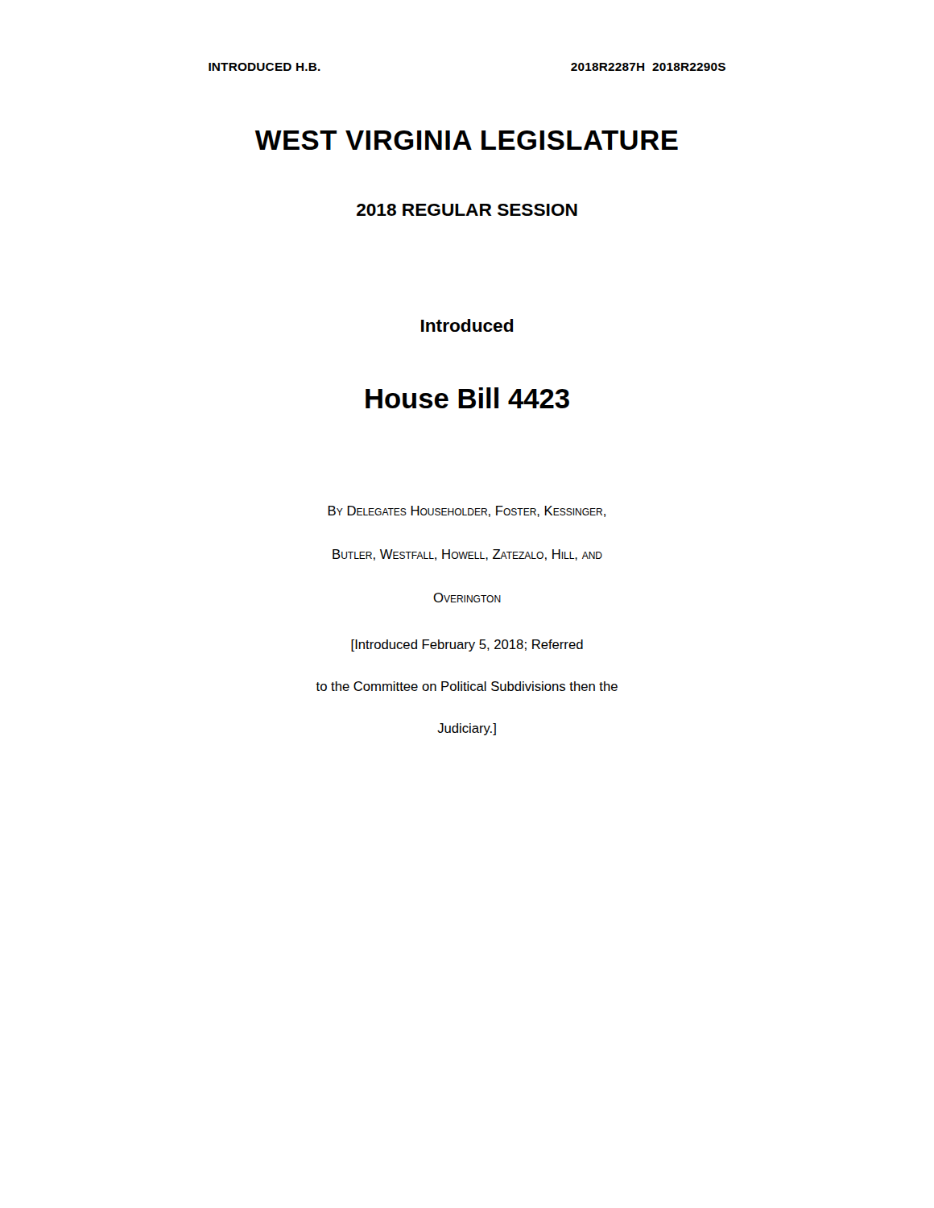INTRODUCED H.B.
2018R2287H 2018R2290S
WEST VIRGINIA LEGISLATURE
2018 REGULAR SESSION
Introduced
House Bill 4423
By Delegates Householder, Foster, Kessinger,
Butler, Westfall, Howell, Zatezalo, Hill, and
Overington
[Introduced February 5, 2018; Referred
to the Committee on Political Subdivisions then the
Judiciary.]